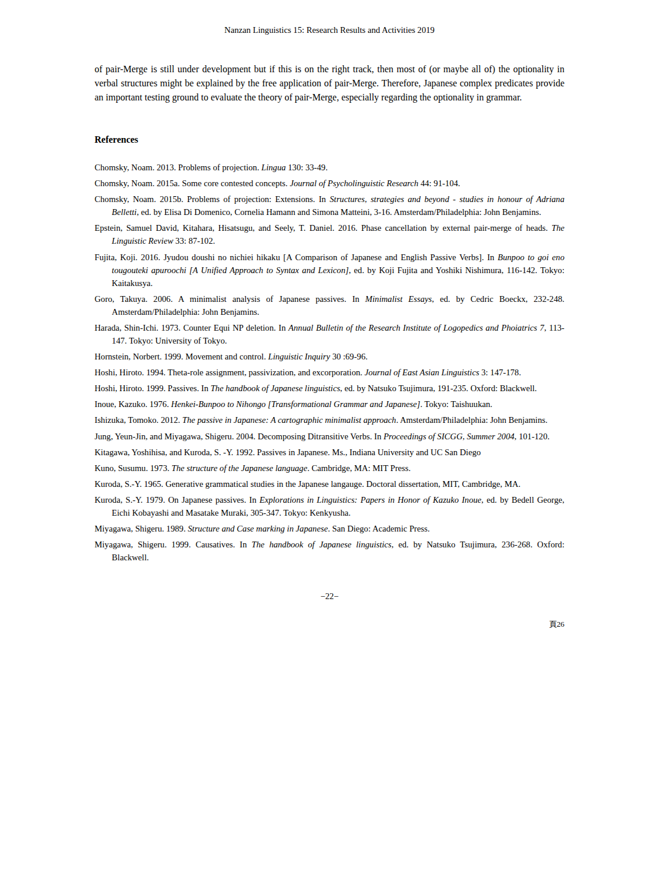Nanzan Linguistics 15: Research Results and Activities 2019
of pair-Merge is still under development but if this is on the right track, then most of (or maybe all of) the optionality in verbal structures might be explained by the free application of pair-Merge. Therefore, Japanese complex predicates provide an important testing ground to evaluate the theory of pair-Merge, especially regarding the optionality in grammar.
References
Chomsky, Noam. 2013. Problems of projection. Lingua 130: 33-49.
Chomsky, Noam. 2015a. Some core contested concepts. Journal of Psycholinguistic Research 44: 91-104.
Chomsky, Noam. 2015b. Problems of projection: Extensions. In Structures, strategies and beyond - studies in honour of Adriana Belletti, ed. by Elisa Di Domenico, Cornelia Hamann and Simona Matteini, 3-16. Amsterdam/Philadelphia: John Benjamins.
Epstein, Samuel David, Kitahara, Hisatsugu, and Seely, T. Daniel. 2016. Phase cancellation by external pair-merge of heads. The Linguistic Review 33: 87-102.
Fujita, Koji. 2016. Jyudou doushi no nichiei hikaku [A Comparison of Japanese and English Passive Verbs]. In Bunpoo to goi eno tougouteki apuroochi [A Unified Approach to Syntax and Lexicon], ed. by Koji Fujita and Yoshiki Nishimura, 116-142. Tokyo: Kaitakusya.
Goro, Takuya. 2006. A minimalist analysis of Japanese passives. In Minimalist Essays, ed. by Cedric Boeckx, 232-248. Amsterdam/Philadelphia: John Benjamins.
Harada, Shin-Ichi. 1973. Counter Equi NP deletion. In Annual Bulletin of the Research Institute of Logopedics and Phoiatrics 7, 113-147. Tokyo: University of Tokyo.
Hornstein, Norbert. 1999. Movement and control. Linguistic Inquiry 30 :69-96.
Hoshi, Hiroto. 1994. Theta-role assignment, passivization, and excorporation. Journal of East Asian Linguistics 3: 147-178.
Hoshi, Hiroto. 1999. Passives. In The handbook of Japanese linguistics, ed. by Natsuko Tsujimura, 191-235. Oxford: Blackwell.
Inoue, Kazuko. 1976. Henkei-Bunpoo to Nihongo [Transformational Grammar and Japanese]. Tokyo: Taishuukan.
Ishizuka, Tomoko. 2012. The passive in Japanese: A cartographic minimalist approach. Amsterdam/Philadelphia: John Benjamins.
Jung, Yeun-Jin, and Miyagawa, Shigeru. 2004. Decomposing Ditransitive Verbs. In Proceedings of SICGG, Summer 2004, 101-120.
Kitagawa, Yoshihisa, and Kuroda, S. -Y. 1992. Passives in Japanese. Ms., Indiana University and UC San Diego
Kuno, Susumu. 1973. The structure of the Japanese language. Cambridge, MA: MIT Press.
Kuroda, S.-Y. 1965. Generative grammatical studies in the Japanese langauge. Doctoral dissertation, MIT, Cambridge, MA.
Kuroda, S.-Y. 1979. On Japanese passives. In Explorations in Linguistics: Papers in Honor of Kazuko Inoue, ed. by Bedell George, Eichi Kobayashi and Masatake Muraki, 305-347. Tokyo: Kenkyusha.
Miyagawa, Shigeru. 1989. Structure and Case marking in Japanese. San Diego: Academic Press.
Miyagawa, Shigeru. 1999. Causatives. In The handbook of Japanese linguistics, ed. by Natsuko Tsujimura, 236-268. Oxford: Blackwell.
−22−
頁26